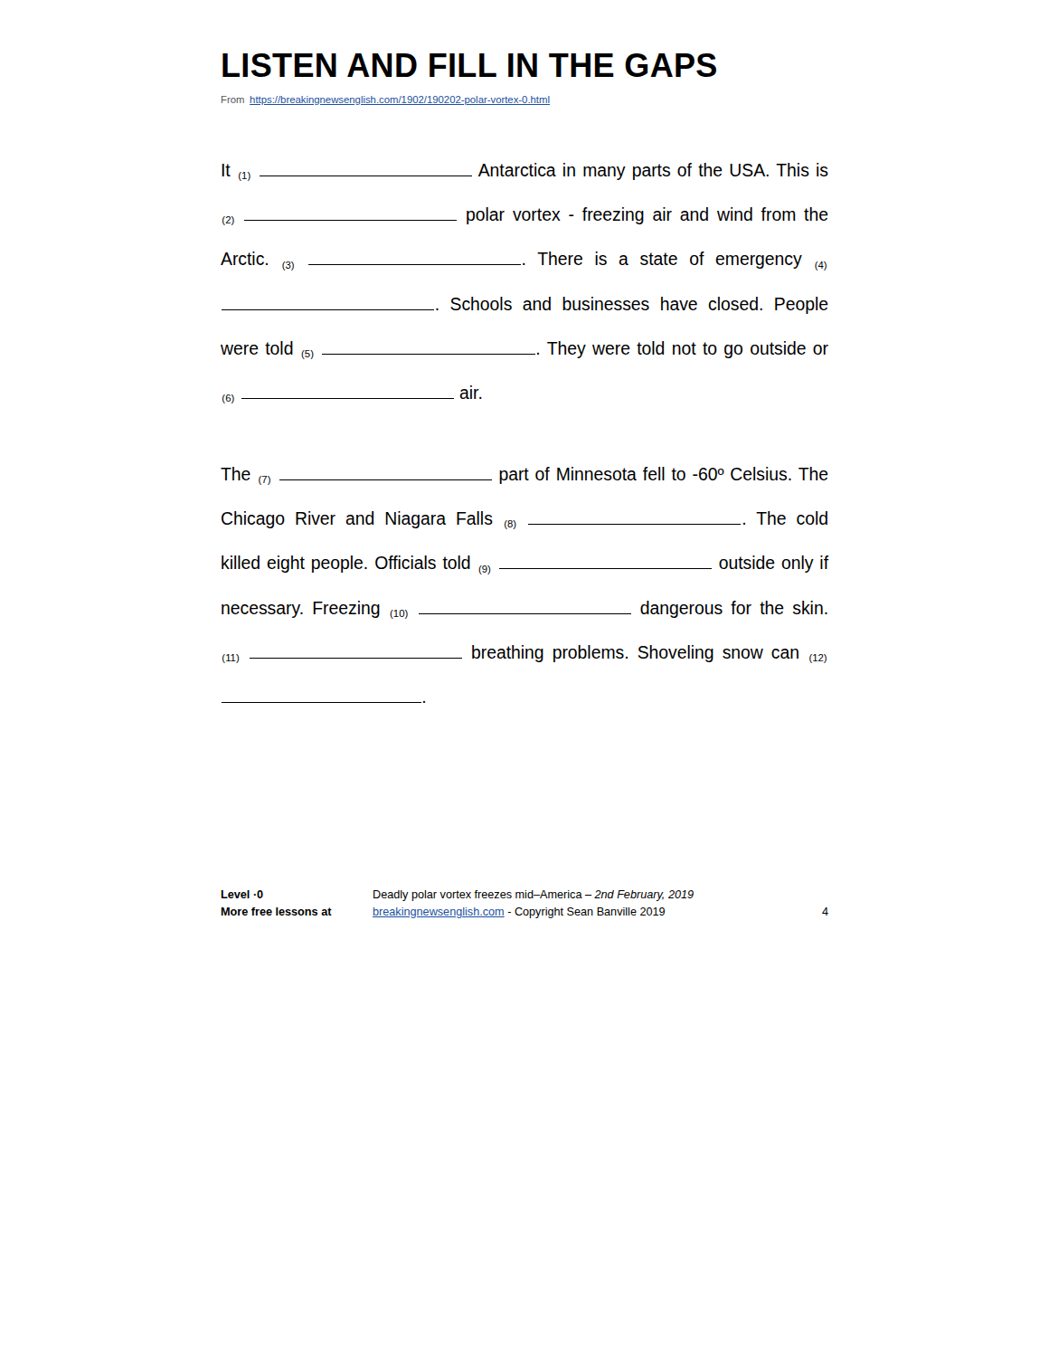LISTEN AND FILL IN THE GAPS
From https://breakingnewsenglish.com/1902/190202-polar-vortex-0.html
It (1) Antarctica in many parts of the USA. This is (2) polar vortex - freezing air and wind from the Arctic. (3) . There is a state of emergency (4) . Schools and businesses have closed. People were told (5) . They were told not to go outside or (6) air.
The (7) part of Minnesota fell to -60º Celsius. The Chicago River and Niagara Falls (8) . The cold killed eight people. Officials told (9) outside only if necessary. Freezing (10) dangerous for the skin. (11) breathing problems. Shoveling snow can (12) .
Level ·0
Deadly polar vortex freezes mid–America – 2nd February, 2019
More free lessons at
breakingnewsenglish.com - Copyright Sean Banville 2019
4